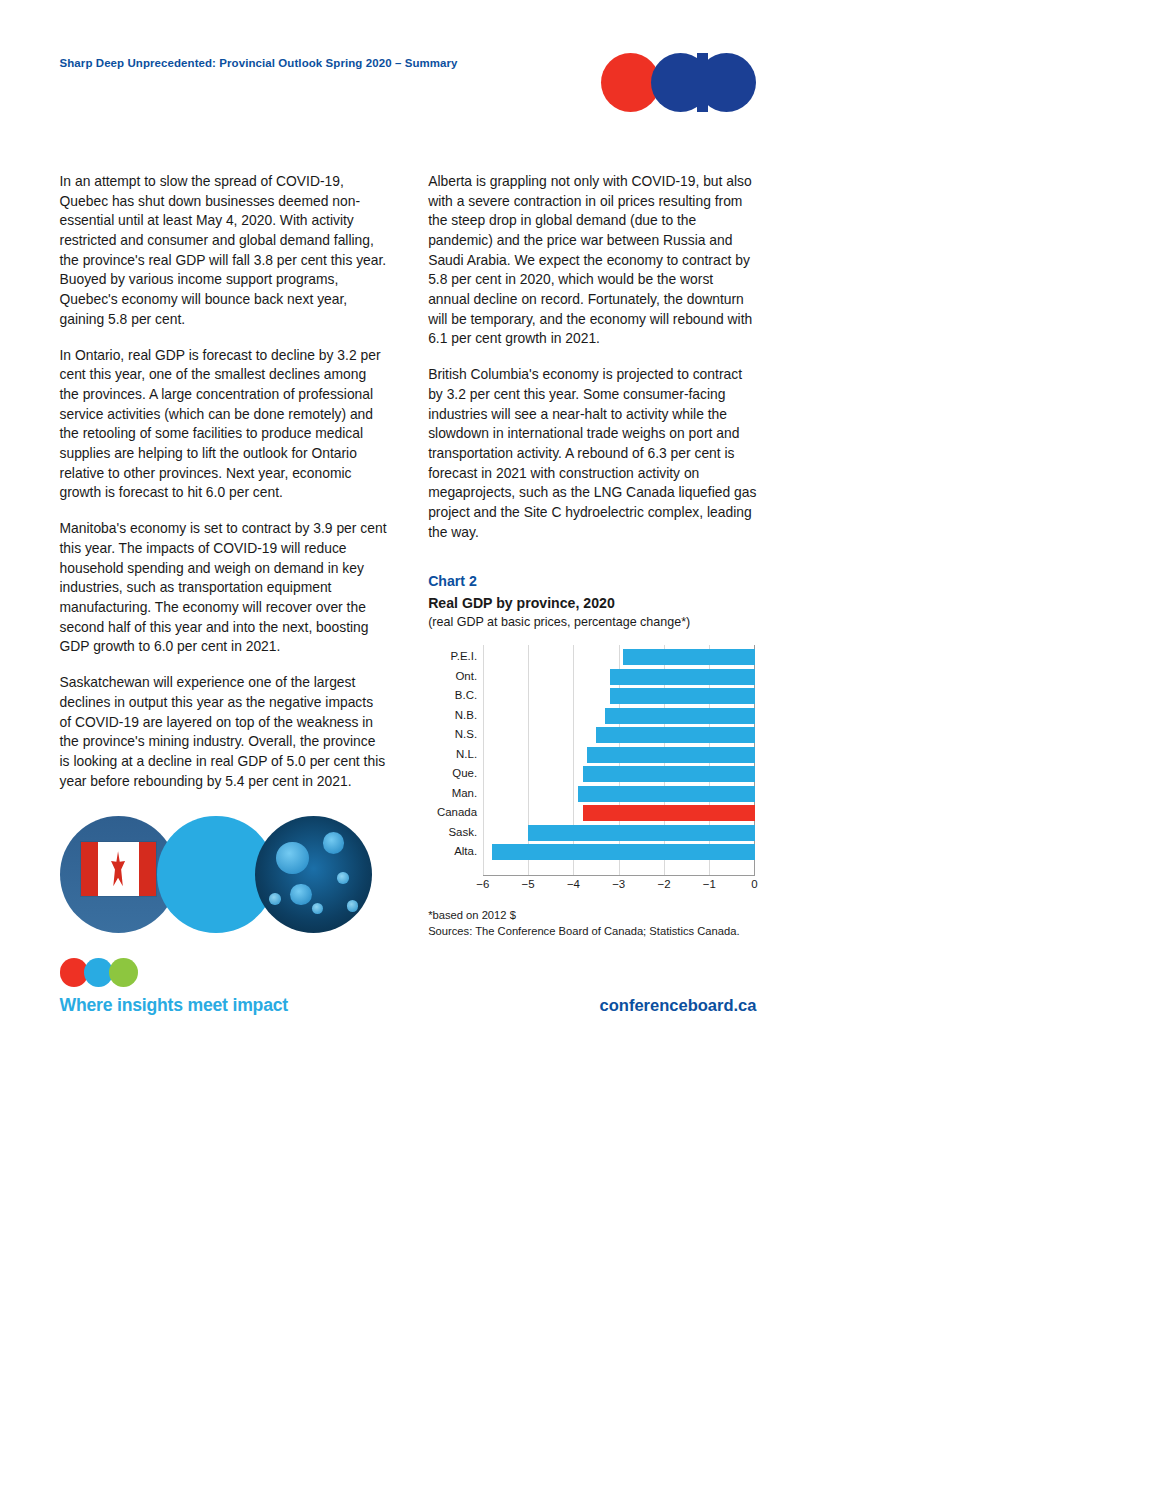Sharp Deep Unprecedented: Provincial Outlook Spring 2020 – Summary
In an attempt to slow the spread of COVID-19, Quebec has shut down businesses deemed non-essential until at least May 4, 2020. With activity restricted and consumer and global demand falling, the province's real GDP will fall 3.8 per cent this year. Buoyed by various income support programs, Quebec's economy will bounce back next year, gaining 5.8 per cent.
In Ontario, real GDP is forecast to decline by 3.2 per cent this year, one of the smallest declines among the provinces. A large concentration of professional service activities (which can be done remotely) and the retooling of some facilities to produce medical supplies are helping to lift the outlook for Ontario relative to other provinces. Next year, economic growth is forecast to hit 6.0 per cent.
Manitoba's economy is set to contract by 3.9 per cent this year. The impacts of COVID-19 will reduce household spending and weigh on demand in key industries, such as transportation equipment manufacturing. The economy will recover over the second half of this year and into the next, boosting GDP growth to 6.0 per cent in 2021.
Saskatchewan will experience one of the largest declines in output this year as the negative impacts of COVID-19 are layered on top of the weakness in the province's mining industry. Overall, the province is looking at a decline in real GDP of 5.0 per cent this year before rebounding by 5.4 per cent in 2021.
Alberta is grappling not only with COVID-19, but also with a severe contraction in oil prices resulting from the steep drop in global demand (due to the pandemic) and the price war between Russia and Saudi Arabia. We expect the economy to contract by 5.8 per cent in 2020, which would be the worst annual decline on record. Fortunately, the downturn will be temporary, and the economy will rebound with 6.1 per cent growth in 2021.
British Columbia's economy is projected to contract by 3.2 per cent this year. Some consumer-facing industries will see a near-halt to activity while the slowdown in international trade weighs on port and transportation activity. A rebound of 6.3 per cent is forecast in 2021 with construction activity on megaprojects, such as the LNG Canada liquefied gas project and the Site C hydroelectric complex, leading the way.
Chart 2
Real GDP by province, 2020
(real GDP at basic prices, percentage change*)
P.E.I.
Ont.
B.C.
N.B.
N.S.
N.L.
Que.
Man.
Canada
Sask.
Alta.
−6 −5 −4 −3 −2 −1 0
*based on 2012 $
Sources: The Conference Board of Canada; Statistics Canada.
Where insights meet impact
conferenceboard.ca